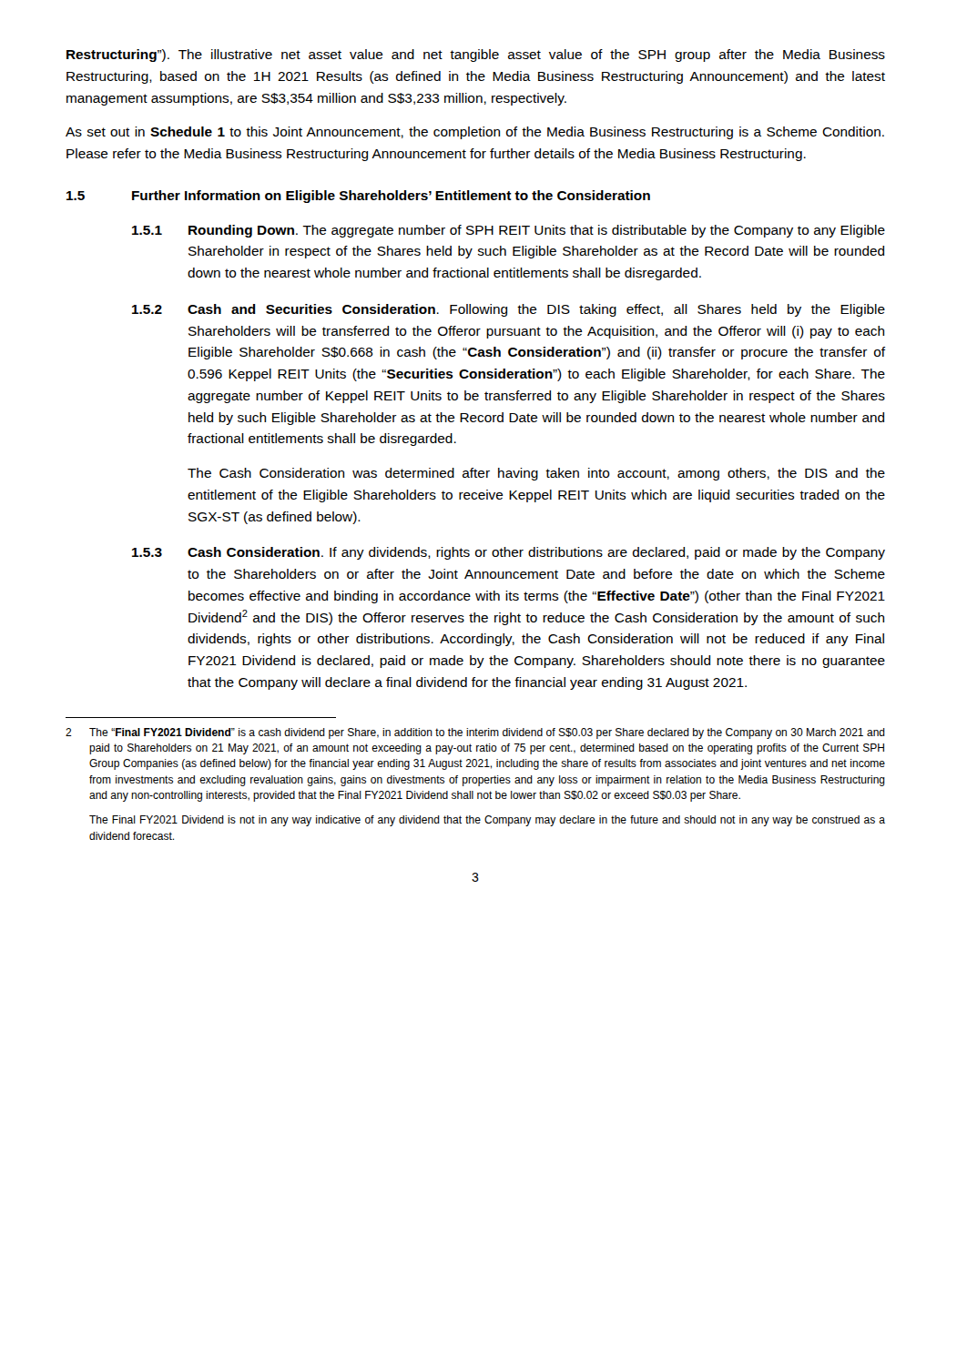Restructuring”). The illustrative net asset value and net tangible asset value of the SPH group after the Media Business Restructuring, based on the 1H 2021 Results (as defined in the Media Business Restructuring Announcement) and the latest management assumptions, are S$3,354 million and S$3,233 million, respectively.
As set out in Schedule 1 to this Joint Announcement, the completion of the Media Business Restructuring is a Scheme Condition. Please refer to the Media Business Restructuring Announcement for further details of the Media Business Restructuring.
1.5
Further Information on Eligible Shareholders’ Entitlement to the Consideration
1.5.1
Rounding Down. The aggregate number of SPH REIT Units that is distributable by the Company to any Eligible Shareholder in respect of the Shares held by such Eligible Shareholder as at the Record Date will be rounded down to the nearest whole number and fractional entitlements shall be disregarded.
1.5.2
Cash and Securities Consideration. Following the DIS taking effect, all Shares held by the Eligible Shareholders will be transferred to the Offeror pursuant to the Acquisition, and the Offeror will (i) pay to each Eligible Shareholder S$0.668 in cash (the “Cash Consideration”) and (ii) transfer or procure the transfer of 0.596 Keppel REIT Units (the “Securities Consideration”) to each Eligible Shareholder, for each Share. The aggregate number of Keppel REIT Units to be transferred to any Eligible Shareholder in respect of the Shares held by such Eligible Shareholder as at the Record Date will be rounded down to the nearest whole number and fractional entitlements shall be disregarded.
The Cash Consideration was determined after having taken into account, among others, the DIS and the entitlement of the Eligible Shareholders to receive Keppel REIT Units which are liquid securities traded on the SGX-ST (as defined below).
1.5.3
Cash Consideration. If any dividends, rights or other distributions are declared, paid or made by the Company to the Shareholders on or after the Joint Announcement Date and before the date on which the Scheme becomes effective and binding in accordance with its terms (the “Effective Date”) (other than the Final FY2021 Dividend2 and the DIS) the Offeror reserves the right to reduce the Cash Consideration by the amount of such dividends, rights or other distributions. Accordingly, the Cash Consideration will not be reduced if any Final FY2021 Dividend is declared, paid or made by the Company. Shareholders should note there is no guarantee that the Company will declare a final dividend for the financial year ending 31 August 2021.
2
The “Final FY2021 Dividend” is a cash dividend per Share, in addition to the interim dividend of S$0.03 per Share declared by the Company on 30 March 2021 and paid to Shareholders on 21 May 2021, of an amount not exceeding a pay-out ratio of 75 per cent., determined based on the operating profits of the Current SPH Group Companies (as defined below) for the financial year ending 31 August 2021, including the share of results from associates and joint ventures and net income from investments and excluding revaluation gains, gains on divestments of properties and any loss or impairment in relation to the Media Business Restructuring and any non-controlling interests, provided that the Final FY2021 Dividend shall not be lower than S$0.02 or exceed S$0.03 per Share.
The Final FY2021 Dividend is not in any way indicative of any dividend that the Company may declare in the future and should not in any way be construed as a dividend forecast.
3